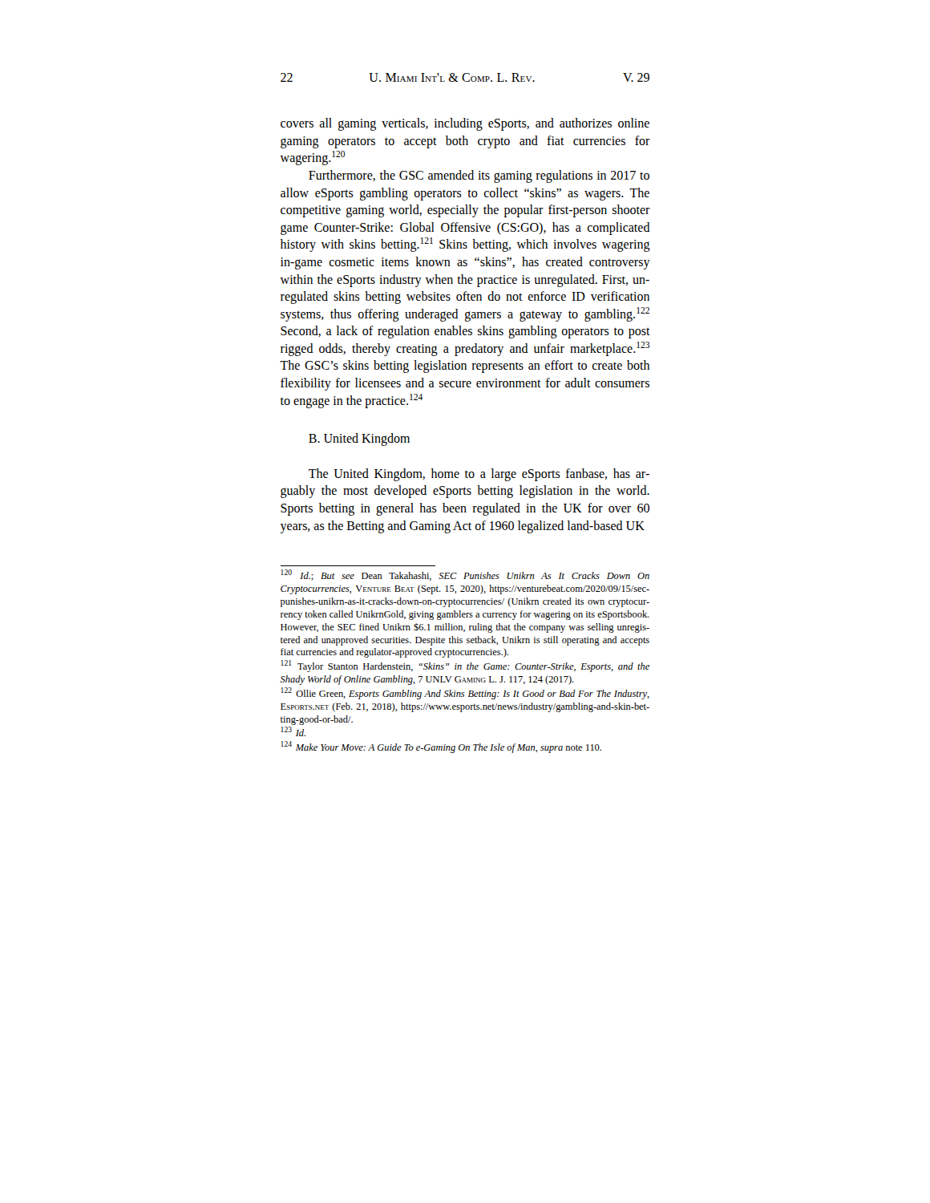22 U. Miami Int'l & Comp. L. Rev. V. 29
covers all gaming verticals, including eSports, and authorizes online gaming operators to accept both crypto and fiat currencies for wagering.120
Furthermore, the GSC amended its gaming regulations in 2017 to allow eSports gambling operators to collect “skins” as wagers. The competitive gaming world, especially the popular first-person shooter game Counter-Strike: Global Offensive (CS:GO), has a complicated history with skins betting.121 Skins betting, which involves wagering in-game cosmetic items known as “skins”, has created controversy within the eSports industry when the practice is unregulated. First, unregulated skins betting websites often do not enforce ID verification systems, thus offering underaged gamers a gateway to gambling.122 Second, a lack of regulation enables skins gambling operators to post rigged odds, thereby creating a predatory and unfair marketplace.123 The GSC’s skins betting legislation represents an effort to create both flexibility for licensees and a secure environment for adult consumers to engage in the practice.124
B. United Kingdom
The United Kingdom, home to a large eSports fanbase, has arguably the most developed eSports betting legislation in the world. Sports betting in general has been regulated in the UK for over 60 years, as the Betting and Gaming Act of 1960 legalized land-based UK
120 Id.; But see Dean Takahashi, SEC Punishes Unikrn As It Cracks Down On Cryptocurrencies, Venture Beat (Sept. 15, 2020), https://venturebeat.com/2020/09/15/sec-punishes-unikrn-as-it-cracks-down-on-cryptocurrencies/ (Unikrn created its own cryptocurrency token called UnikrnGold, giving gamblers a currency for wagering on its eSportsbook. However, the SEC fined Unikrn $6.1 million, ruling that the company was selling unregistered and unapproved securities. Despite this setback, Unikrn is still operating and accepts fiat currencies and regulator-approved cryptocurrencies.).
121 Taylor Stanton Hardenstein, “Skins” in the Game: Counter-Strike, Esports, and the Shady World of Online Gambling, 7 UNLV Gaming L. J. 117, 124 (2017).
122 Ollie Green, Esports Gambling And Skins Betting: Is It Good or Bad For The Industry, Esports.net (Feb. 21, 2018), https://www.esports.net/news/industry/gambling-and-skin-betting-good-or-bad/.
123 Id.
124 Make Your Move: A Guide To e-Gaming On The Isle of Man, supra note 110.